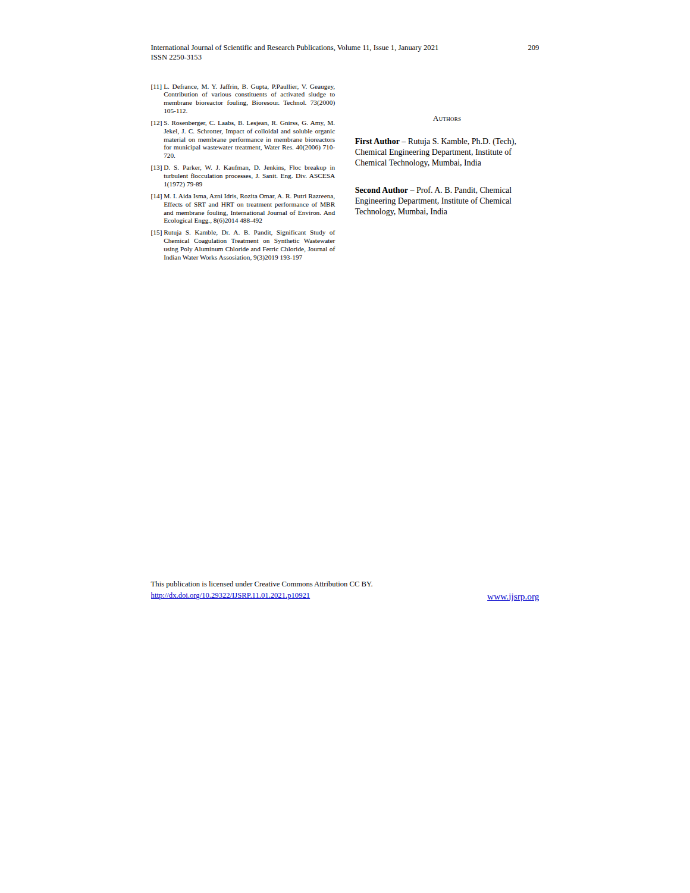International Journal of Scientific and Research Publications, Volume 11, Issue 1, January 2021
ISSN 2250-3153
209
[11] L. Defrance, M. Y. Jaffrin, B. Gupta, P.Paullier, V. Geaugey, Contribution of various constituents of activated sludge to membrane bioreactor fouling, Bioresour. Technol. 73(2000) 105-112.
[12] S. Rosenberger, C. Laabs, B. Lesjean, R. Gnirss, G. Amy, M. Jekel, J. C. Schrotter, Impact of colloidal and soluble organic material on membrane performance in membrane bioreactors for municipal wastewater treatment, Water Res. 40(2006) 710-720.
[13] D. S. Parker, W. J. Kaufman, D. Jenkins, Floc breakup in turbulent flocculation processes, J. Sanit. Eng. Div. ASCESA 1(1972) 79-89
[14] M. I. Aida Isma, Azni Idris, Rozita Omar, A. R. Putri Razreena, Effects of SRT and HRT on treatment performance of MBR and membrane fouling, International Journal of Environ. And Ecological Engg., 8(6)2014 488-492
[15] Rutuja S. Kamble, Dr. A. B. Pandit, Significant Study of Chemical Coagulation Treatment on Synthetic Wastewater using Poly Aluminum Chloride and Ferric Chloride, Journal of Indian Water Works Assosiation, 9(3)2019 193-197
Authors
First Author – Rutuja S. Kamble, Ph.D. (Tech), Chemical Engineering Department, Institute of Chemical Technology, Mumbai, India
Second Author – Prof. A. B. Pandit, Chemical Engineering Department, Institute of Chemical Technology, Mumbai, India
This publication is licensed under Creative Commons Attribution CC BY.
http://dx.doi.org/10.29322/IJSRP.11.01.2021.p10921 www.ijsrp.org